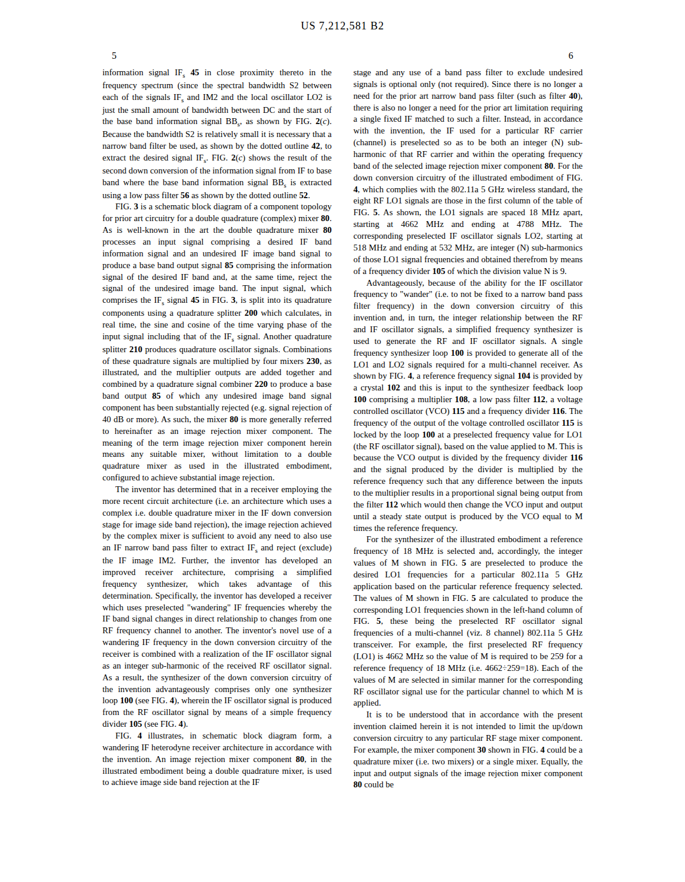US 7,212,581 B2
5 6
information signal IFs 45 in close proximity thereto in the frequency spectrum (since the spectral bandwidth S2 between each of the signals IFs and IM2 and the local oscillator LO2 is just the small amount of bandwidth between DC and the start of the base band information signal BBs, as shown by FIG. 2(c). Because the bandwidth S2 is relatively small it is necessary that a narrow band filter be used, as shown by the dotted outline 42, to extract the desired signal IFs. FIG. 2(c) shows the result of the second down conversion of the information signal from IF to base band where the base band information signal BBs is extracted using a low pass filter 56 as shown by the dotted outline 52.
FIG. 3 is a schematic block diagram of a component topology for prior art circuitry for a double quadrature (complex) mixer 80. As is well-known in the art the double quadrature mixer 80 processes an input signal comprising a desired IF band information signal and an undesired IF image band signal to produce a base band output signal 85 comprising the information signal of the desired IF band and, at the same time, reject the signal of the undesired image band. The input signal, which comprises the IFs signal 45 in FIG. 3, is split into its quadrature components using a quadrature splitter 200 which calculates, in real time, the sine and cosine of the time varying phase of the input signal including that of the IFs signal. Another quadrature splitter 210 produces quadrature oscillator signals. Combinations of these quadrature signals are multiplied by four mixers 230, as illustrated, and the multiplier outputs are added together and combined by a quadrature signal combiner 220 to produce a base band output 85 of which any undesired image band signal component has been substantially rejected (e.g. signal rejection of 40 dB or more). As such, the mixer 80 is more generally referred to hereinafter as an image rejection mixer component. The meaning of the term image rejection mixer component herein means any suitable mixer, without limitation to a double quadrature mixer as used in the illustrated embodiment, configured to achieve substantial image rejection.
The inventor has determined that in a receiver employing the more recent circuit architecture (i.e. an architecture which uses a complex i.e. double quadrature mixer in the IF down conversion stage for image side band rejection), the image rejection achieved by the complex mixer is sufficient to avoid any need to also use an IF narrow band pass filter to extract IFs and reject (exclude) the IF image IM2. Further, the inventor has developed an improved receiver architecture, comprising a simplified frequency synthesizer, which takes advantage of this determination. Specifically, the inventor has developed a receiver which uses preselected "wandering" IF frequencies whereby the IF band signal changes in direct relationship to changes from one RF frequency channel to another. The inventor's novel use of a wandering IF frequency in the down conversion circuitry of the receiver is combined with a realization of the IF oscillator signal as an integer sub-harmonic of the received RF oscillator signal. As a result, the synthesizer of the down conversion circuitry of the invention advantageously comprises only one synthesizer loop 100 (see FIG. 4), wherein the IF oscillator signal is produced from the RF oscillator signal by means of a simple frequency divider 105 (see FIG. 4).
FIG. 4 illustrates, in schematic block diagram form, a wandering IF heterodyne receiver architecture in accordance with the invention. An image rejection mixer component 80, in the illustrated embodiment being a double quadrature mixer, is used to achieve image side band rejection at the IF
stage and any use of a band pass filter to exclude undesired signals is optional only (not required). Since there is no longer a need for the prior art narrow band pass filter (such as filter 40), there is also no longer a need for the prior art limitation requiring a single fixed IF matched to such a filter. Instead, in accordance with the invention, the IF used for a particular RF carrier (channel) is preselected so as to be both an integer (N) sub-harmonic of that RF carrier and within the operating frequency band of the selected image rejection mixer component 80. For the down conversion circuitry of the illustrated embodiment of FIG. 4, which complies with the 802.11a 5 GHz wireless standard, the eight RF LO1 signals are those in the first column of the table of FIG. 5. As shown, the LO1 signals are spaced 18 MHz apart, starting at 4662 MHz and ending at 4788 MHz. The corresponding preselected IF oscillator signals LO2, starting at 518 MHz and ending at 532 MHz, are integer (N) sub-harmonics of those LO1 signal frequencies and obtained therefrom by means of a frequency divider 105 of which the division value N is 9.
Advantageously, because of the ability for the IF oscillator frequency to "wander" (i.e. to not be fixed to a narrow band pass filter frequency) in the down conversion circuitry of this invention and, in turn, the integer relationship between the RF and IF oscillator signals, a simplified frequency synthesizer is used to generate the RF and IF oscillator signals. A single frequency synthesizer loop 100 is provided to generate all of the LO1 and LO2 signals required for a multi-channel receiver. As shown by FIG. 4, a reference frequency signal 104 is provided by a crystal 102 and this is input to the synthesizer feedback loop 100 comprising a multiplier 108, a low pass filter 112, a voltage controlled oscillator (VCO) 115 and a frequency divider 116. The frequency of the output of the voltage controlled oscillator 115 is locked by the loop 100 at a preselected frequency value for LO1 (the RF oscillator signal), based on the value applied to M. This is because the VCO output is divided by the frequency divider 116 and the signal produced by the divider is multiplied by the reference frequency such that any difference between the inputs to the multiplier results in a proportional signal being output from the filter 112 which would then change the VCO input and output until a steady state output is produced by the VCO equal to M times the reference frequency.
For the synthesizer of the illustrated embodiment a reference frequency of 18 MHz is selected and, accordingly, the integer values of M shown in FIG. 5 are preselected to produce the desired LO1 frequencies for a particular 802.11a 5 GHz application based on the particular reference frequency selected. The values of M shown in FIG. 5 are calculated to produce the corresponding LO1 frequencies shown in the left-hand column of FIG. 5, these being the preselected RF oscillator signal frequencies of a multi-channel (viz. 8 channel) 802.11a 5 GHz transceiver. For example, the first preselected RF frequency (LO1) is 4662 MHz so the value of M is required to be 259 for a reference frequency of 18 MHz (i.e. 4662÷259=18). Each of the values of M are selected in similar manner for the corresponding RF oscillator signal use for the particular channel to which M is applied.
It is to be understood that in accordance with the present invention claimed herein it is not intended to limit the up/down conversion circuitry to any particular RF stage mixer component. For example, the mixer component 30 shown in FIG. 4 could be a quadrature mixer (i.e. two mixers) or a single mixer. Equally, the input and output signals of the image rejection mixer component 80 could be